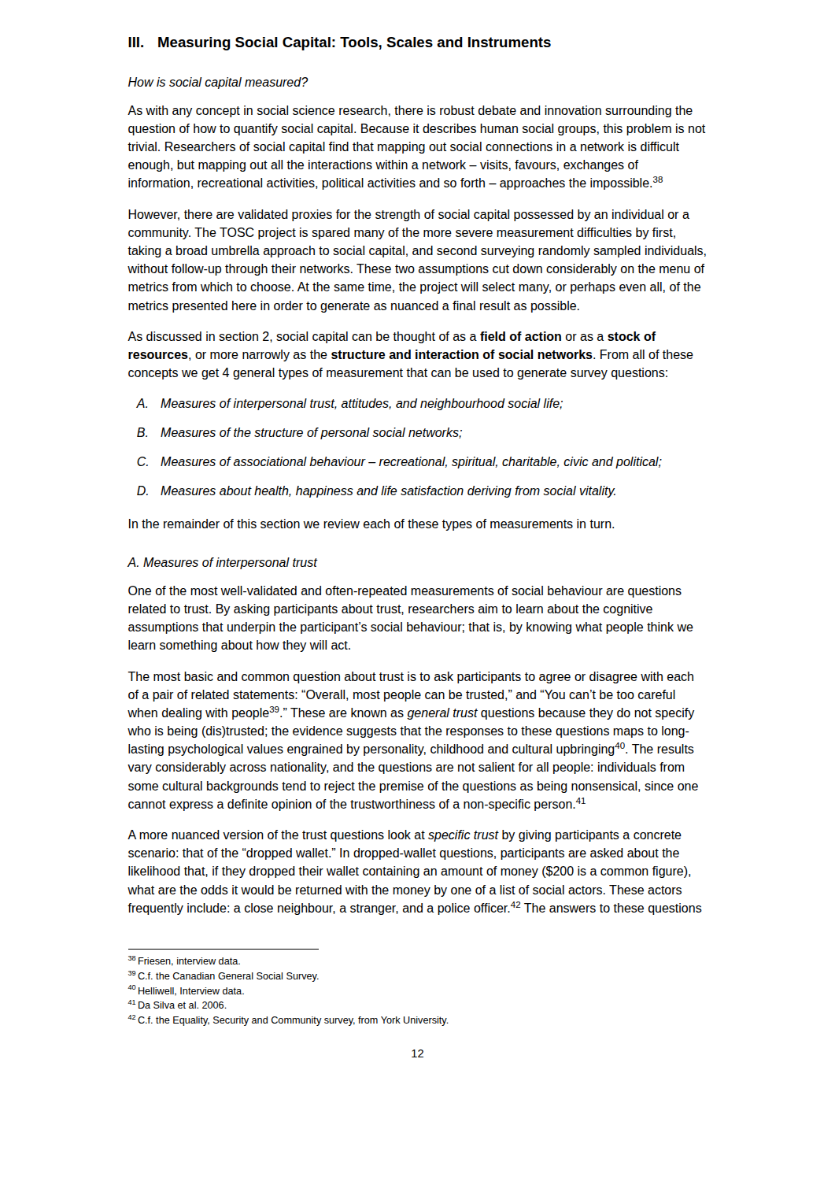III. Measuring Social Capital: Tools, Scales and Instruments
How is social capital measured?
As with any concept in social science research, there is robust debate and innovation surrounding the question of how to quantify social capital. Because it describes human social groups, this problem is not trivial. Researchers of social capital find that mapping out social connections in a network is difficult enough, but mapping out all the interactions within a network – visits, favours, exchanges of information, recreational activities, political activities and so forth – approaches the impossible.38
However, there are validated proxies for the strength of social capital possessed by an individual or a community. The TOSC project is spared many of the more severe measurement difficulties by first, taking a broad umbrella approach to social capital, and second surveying randomly sampled individuals, without follow-up through their networks. These two assumptions cut down considerably on the menu of metrics from which to choose. At the same time, the project will select many, or perhaps even all, of the metrics presented here in order to generate as nuanced a final result as possible.
As discussed in section 2, social capital can be thought of as a field of action or as a stock of resources, or more narrowly as the structure and interaction of social networks. From all of these concepts we get 4 general types of measurement that can be used to generate survey questions:
A. Measures of interpersonal trust, attitudes, and neighbourhood social life;
B. Measures of the structure of personal social networks;
C. Measures of associational behaviour – recreational, spiritual, charitable, civic and political;
D. Measures about health, happiness and life satisfaction deriving from social vitality.
In the remainder of this section we review each of these types of measurements in turn.
A. Measures of interpersonal trust
One of the most well-validated and often-repeated measurements of social behaviour are questions related to trust. By asking participants about trust, researchers aim to learn about the cognitive assumptions that underpin the participant’s social behaviour; that is, by knowing what people think we learn something about how they will act.
The most basic and common question about trust is to ask participants to agree or disagree with each of a pair of related statements: “Overall, most people can be trusted,” and “You can’t be too careful when dealing with people39.” These are known as general trust questions because they do not specify who is being (dis)trusted; the evidence suggests that the responses to these questions maps to long-lasting psychological values engrained by personality, childhood and cultural upbringing40. The results vary considerably across nationality, and the questions are not salient for all people: individuals from some cultural backgrounds tend to reject the premise of the questions as being nonsensical, since one cannot express a definite opinion of the trustworthiness of a non-specific person.41
A more nuanced version of the trust questions look at specific trust by giving participants a concrete scenario: that of the “dropped wallet.” In dropped-wallet questions, participants are asked about the likelihood that, if they dropped their wallet containing an amount of money ($200 is a common figure), what are the odds it would be returned with the money by one of a list of social actors. These actors frequently include: a close neighbour, a stranger, and a police officer.42 The answers to these questions
38Friesen, interview data.
39C.f. the Canadian General Social Survey.
40Helliwell, Interview data.
41Da Silva et al. 2006.
42C.f. the Equality, Security and Community survey, from York University.
12